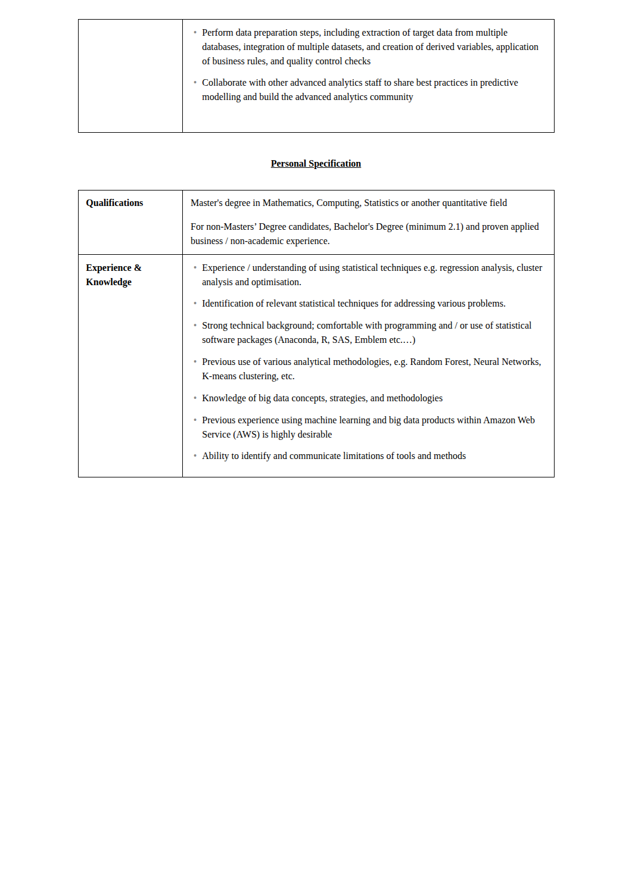| | Perform data preparation steps, including extraction of target data from multiple databases, integration of multiple datasets, and creation of derived variables, application of business rules, and quality control checks Collaborate with other advanced analytics staff to share best practices in predictive modelling and build the advanced analytics community |
Personal Specification
| Qualifications | Master's degree in Mathematics, Computing, Statistics or another quantitative field For non-Masters’ Degree candidates, Bachelor's Degree (minimum 2.1) and proven applied business / non-academic experience. |
| Experience & Knowledge | Experience / understanding of using statistical techniques e.g. regression analysis, cluster analysis and optimisation. Identification of relevant statistical techniques for addressing various problems. Strong technical background; comfortable with programming and / or use of statistical software packages (Anaconda, R, SAS, Emblem etc.…) Previous use of various analytical methodologies, e.g. Random Forest, Neural Networks, K-means clustering, etc. Knowledge of big data concepts, strategies, and methodologies Previous experience using machine learning and big data products within Amazon Web Service (AWS) is highly desirable Ability to identify and communicate limitations of tools and methods |